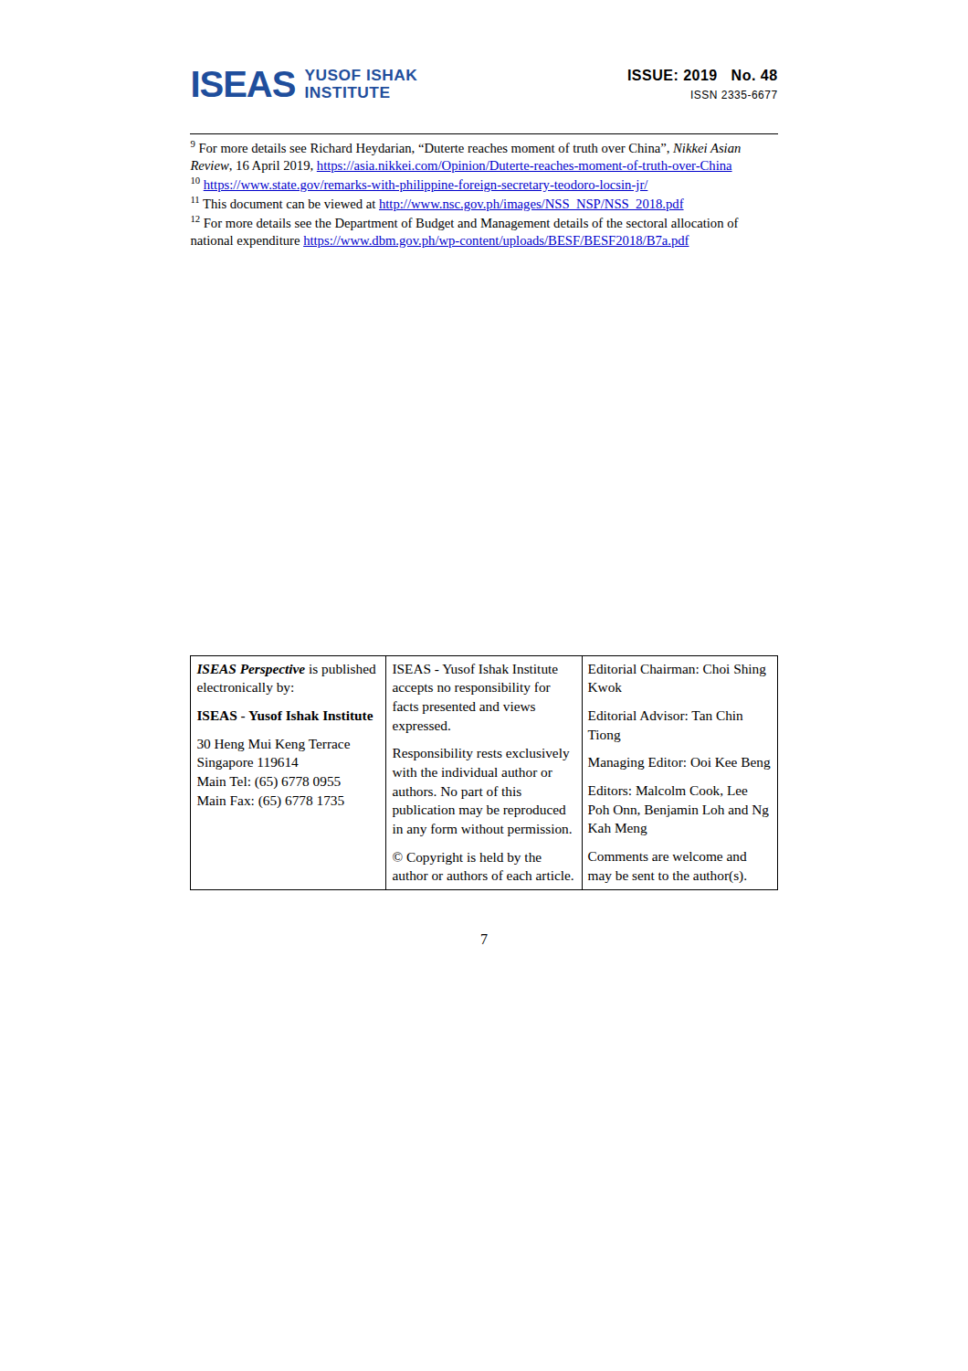ISEAS
YUSOF ISHAK
INSTITUTE
ISSUE: 2019 No. 48
ISSN 2335-6677
9 For more details see Richard Heydarian, “Duterte reaches moment of truth over China”, Nikkei Asian Review, 16 April 2019, https://asia.nikkei.com/Opinion/Duterte-reaches-moment-of-truth-over-China
10 https://www.state.gov/remarks-with-philippine-foreign-secretary-teodoro-locsin-jr/
11 This document can be viewed at http://www.nsc.gov.ph/images/NSS_NSP/NSS_2018.pdf
12 For more details see the Department of Budget and Management details of the sectoral allocation of national expenditure https://www.dbm.gov.ph/wp-content/uploads/BESF/BESF2018/B7a.pdf
| ISEAS Perspective is published electronically by: ISEAS - Yusof Ishak Institute 30 Heng Mui Keng Terrace Singapore 119614 Main Tel: (65) 6778 0955 Main Fax: (65) 6778 1735 | ISEAS - Yusof Ishak Institute accepts no responsibility for facts presented and views expressed. Responsibility rests exclusively with the individual author or authors. No part of this publication may be reproduced in any form without permission. © Copyright is held by the author or authors of each article. | Editorial Chairman: Choi Shing Kwok Editorial Advisor: Tan Chin Tiong Managing Editor: Ooi Kee Beng Editors: Malcolm Cook, Lee Poh Onn, Benjamin Loh and Ng Kah Meng Comments are welcome and may be sent to the author(s). |
7